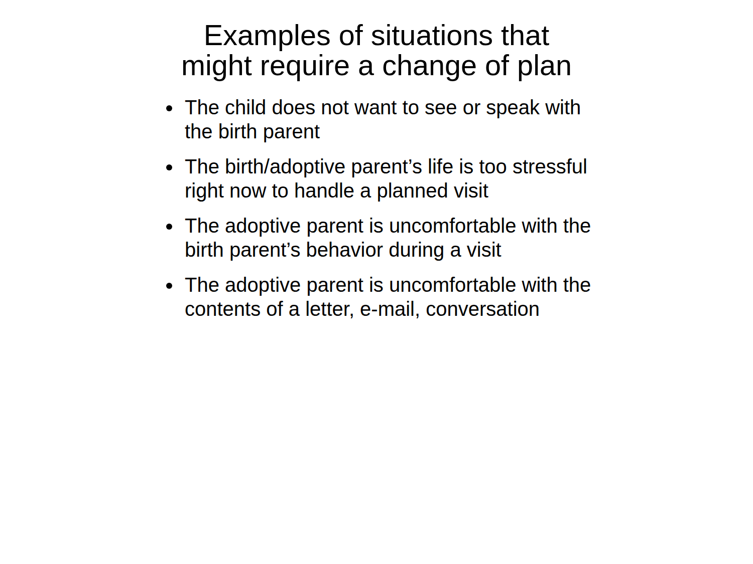Examples of situations that might require a change of plan
The child does not want to see or speak with the birth parent
The birth/adoptive parent’s life is too stressful right now to handle a planned visit
The adoptive parent is uncomfortable with the birth parent’s behavior during a visit
The adoptive parent is uncomfortable with the contents of a letter, e-mail, conversation